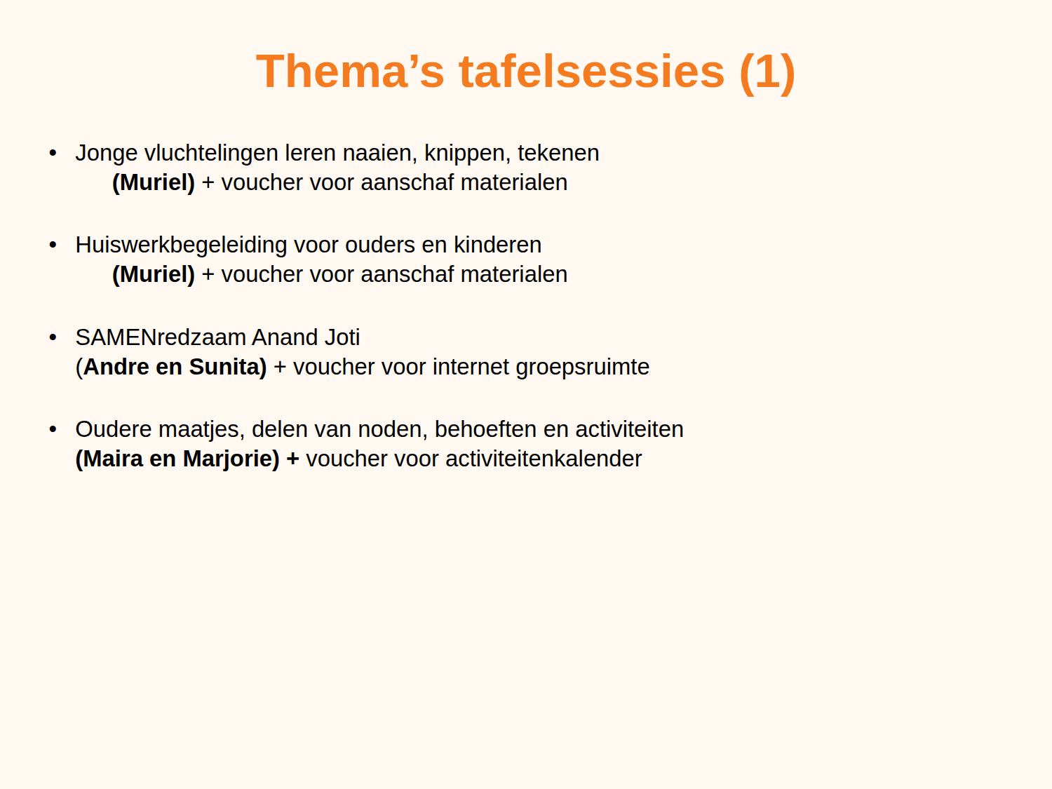Thema’s tafelsessies (1)
Jonge vluchtelingen leren naaien, knippen, tekenen (Muriel) + voucher voor aanschaf materialen
Huiswerkbegeleiding voor ouders en kinderen (Muriel) + voucher voor aanschaf materialen
SAMENredzaam Anand Joti (Andre en Sunita) + voucher voor internet groepsruimte
Oudere maatjes, delen van noden, behoeften en activiteiten (Maira en Marjorie) + voucher voor activiteitenkalender